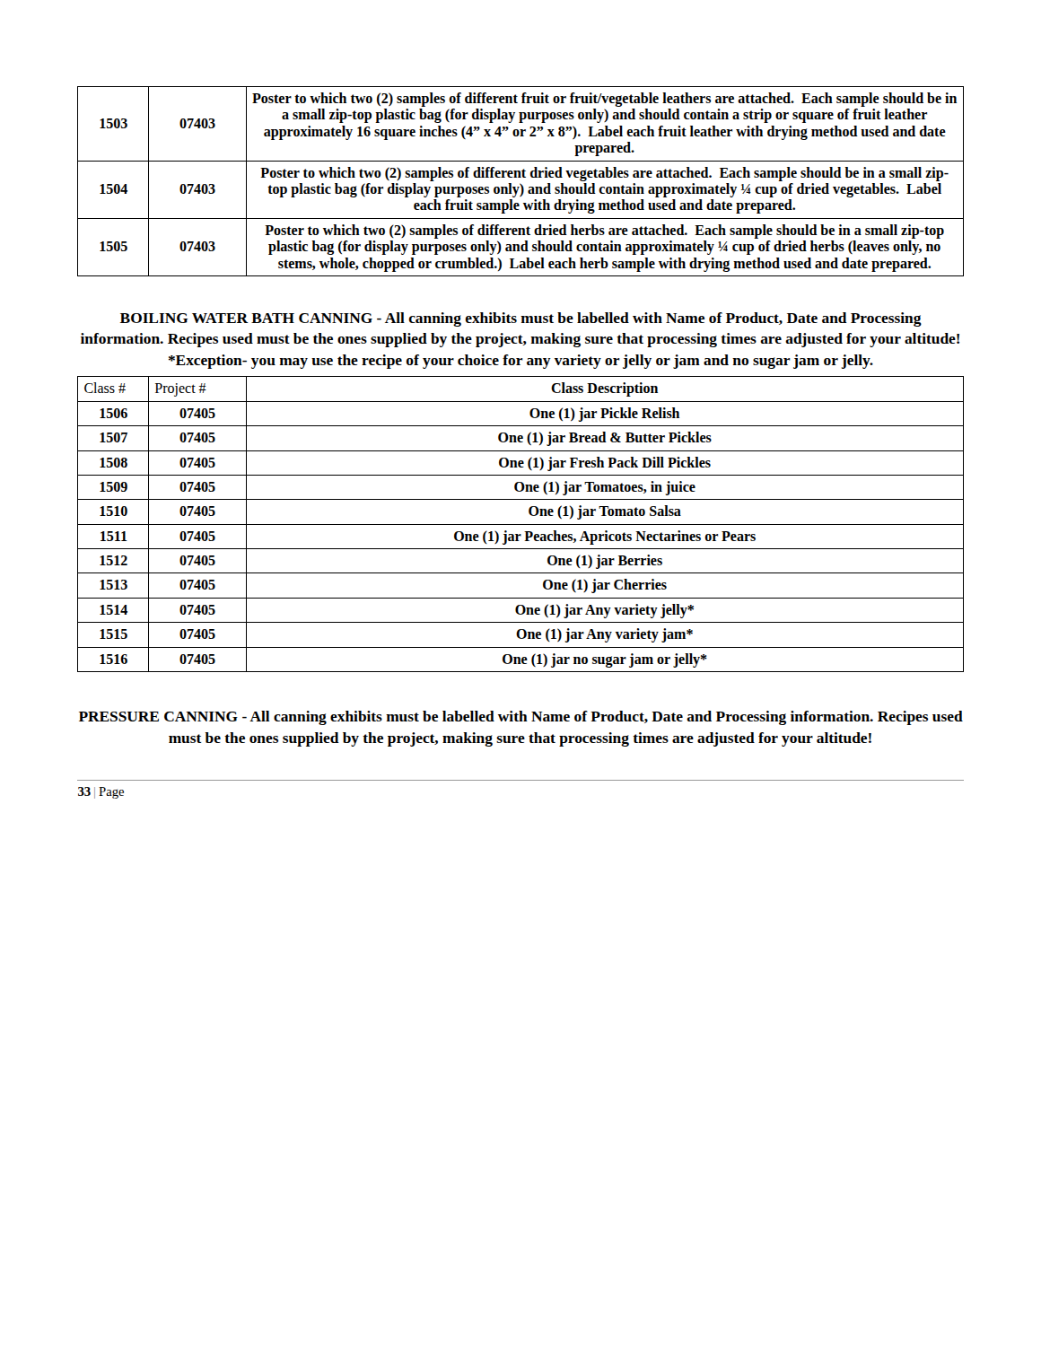| 1503 | 07403 | Poster to which two (2) samples of different fruit or fruit/vegetable leathers are attached. Each sample should be in a small zip-top plastic bag (for display purposes only) and should contain a strip or square of fruit leather approximately 16 square inches (4” x 4” or 2” x 8”). Label each fruit leather with drying method used and date prepared. |
| 1504 | 07403 | Poster to which two (2) samples of different dried vegetables are attached. Each sample should be in a small zip-top plastic bag (for display purposes only) and should contain approximately ¼ cup of dried vegetables. Label each fruit sample with drying method used and date prepared. |
| 1505 | 07403 | Poster to which two (2) samples of different dried herbs are attached. Each sample should be in a small zip-top plastic bag (for display purposes only) and should contain approximately ¼ cup of dried herbs (leaves only, no stems, whole, chopped or crumbled.) Label each herb sample with drying method used and date prepared. |
BOILING WATER BATH CANNING - All canning exhibits must be labelled with Name of Product, Date and Processing information. Recipes used must be the ones supplied by the project, making sure that processing times are adjusted for your altitude! *Exception- you may use the recipe of your choice for any variety or jelly or jam and no sugar jam or jelly.
| Class # | Project # | Class Description |
| --- | --- | --- |
| 1506 | 07405 | One (1) jar Pickle Relish |
| 1507 | 07405 | One (1) jar Bread & Butter Pickles |
| 1508 | 07405 | One (1) jar Fresh Pack Dill Pickles |
| 1509 | 07405 | One (1) jar Tomatoes, in juice |
| 1510 | 07405 | One (1) jar Tomato Salsa |
| 1511 | 07405 | One (1) jar Peaches, Apricots Nectarines or Pears |
| 1512 | 07405 | One (1) jar Berries |
| 1513 | 07405 | One (1) jar Cherries |
| 1514 | 07405 | One (1) jar Any variety jelly* |
| 1515 | 07405 | One (1) jar Any variety jam* |
| 1516 | 07405 | One (1) jar no sugar jam or jelly* |
PRESSURE CANNING - All canning exhibits must be labelled with Name of Product, Date and Processing information. Recipes used must be the ones supplied by the project, making sure that processing times are adjusted for your altitude!
33|Page